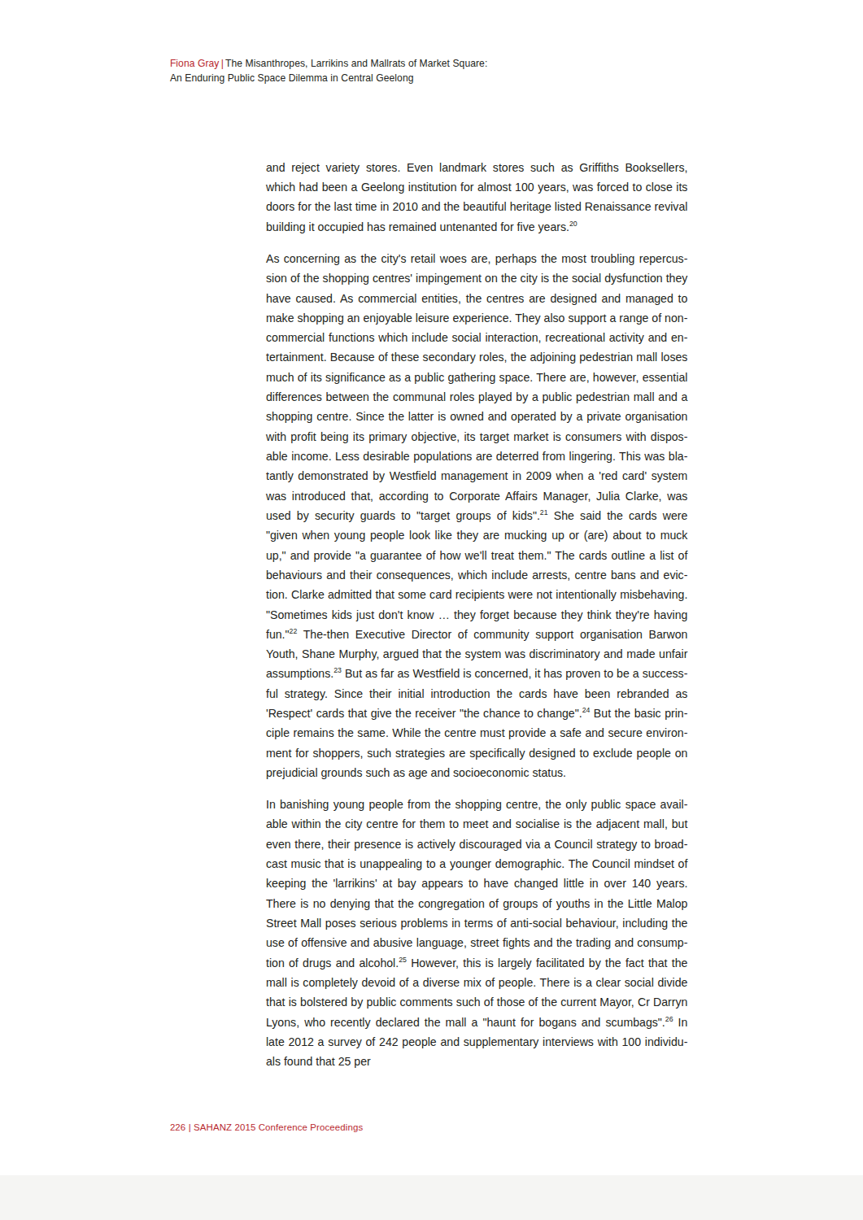Fiona Gray|The Misanthropes, Larrikins and Mallrats of Market Square:
An Enduring Public Space Dilemma in Central Geelong
and reject variety stores. Even landmark stores such as Griffiths Booksellers, which had been a Geelong institution for almost 100 years, was forced to close its doors for the last time in 2010 and the beautiful heritage listed Renaissance revival building it occupied has remained untenanted for five years.20
As concerning as the city's retail woes are, perhaps the most troubling repercussion of the shopping centres' impingement on the city is the social dysfunction they have caused. As commercial entities, the centres are designed and managed to make shopping an enjoyable leisure experience. They also support a range of non-commercial functions which include social interaction, recreational activity and entertainment. Because of these secondary roles, the adjoining pedestrian mall loses much of its significance as a public gathering space. There are, however, essential differences between the communal roles played by a public pedestrian mall and a shopping centre. Since the latter is owned and operated by a private organisation with profit being its primary objective, its target market is consumers with disposable income. Less desirable populations are deterred from lingering. This was blatantly demonstrated by Westfield management in 2009 when a 'red card' system was introduced that, according to Corporate Affairs Manager, Julia Clarke, was used by security guards to "target groups of kids".21 She said the cards were "given when young people look like they are mucking up or (are) about to muck up," and provide "a guarantee of how we'll treat them." The cards outline a list of behaviours and their consequences, which include arrests, centre bans and eviction. Clarke admitted that some card recipients were not intentionally misbehaving. "Sometimes kids just don't know … they forget because they think they're having fun."22 The-then Executive Director of community support organisation Barwon Youth, Shane Murphy, argued that the system was discriminatory and made unfair assumptions.23 But as far as Westfield is concerned, it has proven to be a successful strategy. Since their initial introduction the cards have been rebranded as 'Respect' cards that give the receiver "the chance to change".24 But the basic principle remains the same. While the centre must provide a safe and secure environment for shoppers, such strategies are specifically designed to exclude people on prejudicial grounds such as age and socioeconomic status.
In banishing young people from the shopping centre, the only public space available within the city centre for them to meet and socialise is the adjacent mall, but even there, their presence is actively discouraged via a Council strategy to broadcast music that is unappealing to a younger demographic. The Council mindset of keeping the 'larrikins' at bay appears to have changed little in over 140 years. There is no denying that the congregation of groups of youths in the Little Malop Street Mall poses serious problems in terms of anti-social behaviour, including the use of offensive and abusive language, street fights and the trading and consumption of drugs and alcohol.25 However, this is largely facilitated by the fact that the mall is completely devoid of a diverse mix of people. There is a clear social divide that is bolstered by public comments such of those of the current Mayor, Cr Darryn Lyons, who recently declared the mall a "haunt for bogans and scumbags".26 In late 2012 a survey of 242 people and supplementary interviews with 100 individuals found that 25 per
226 | SAHANZ 2015 Conference Proceedings